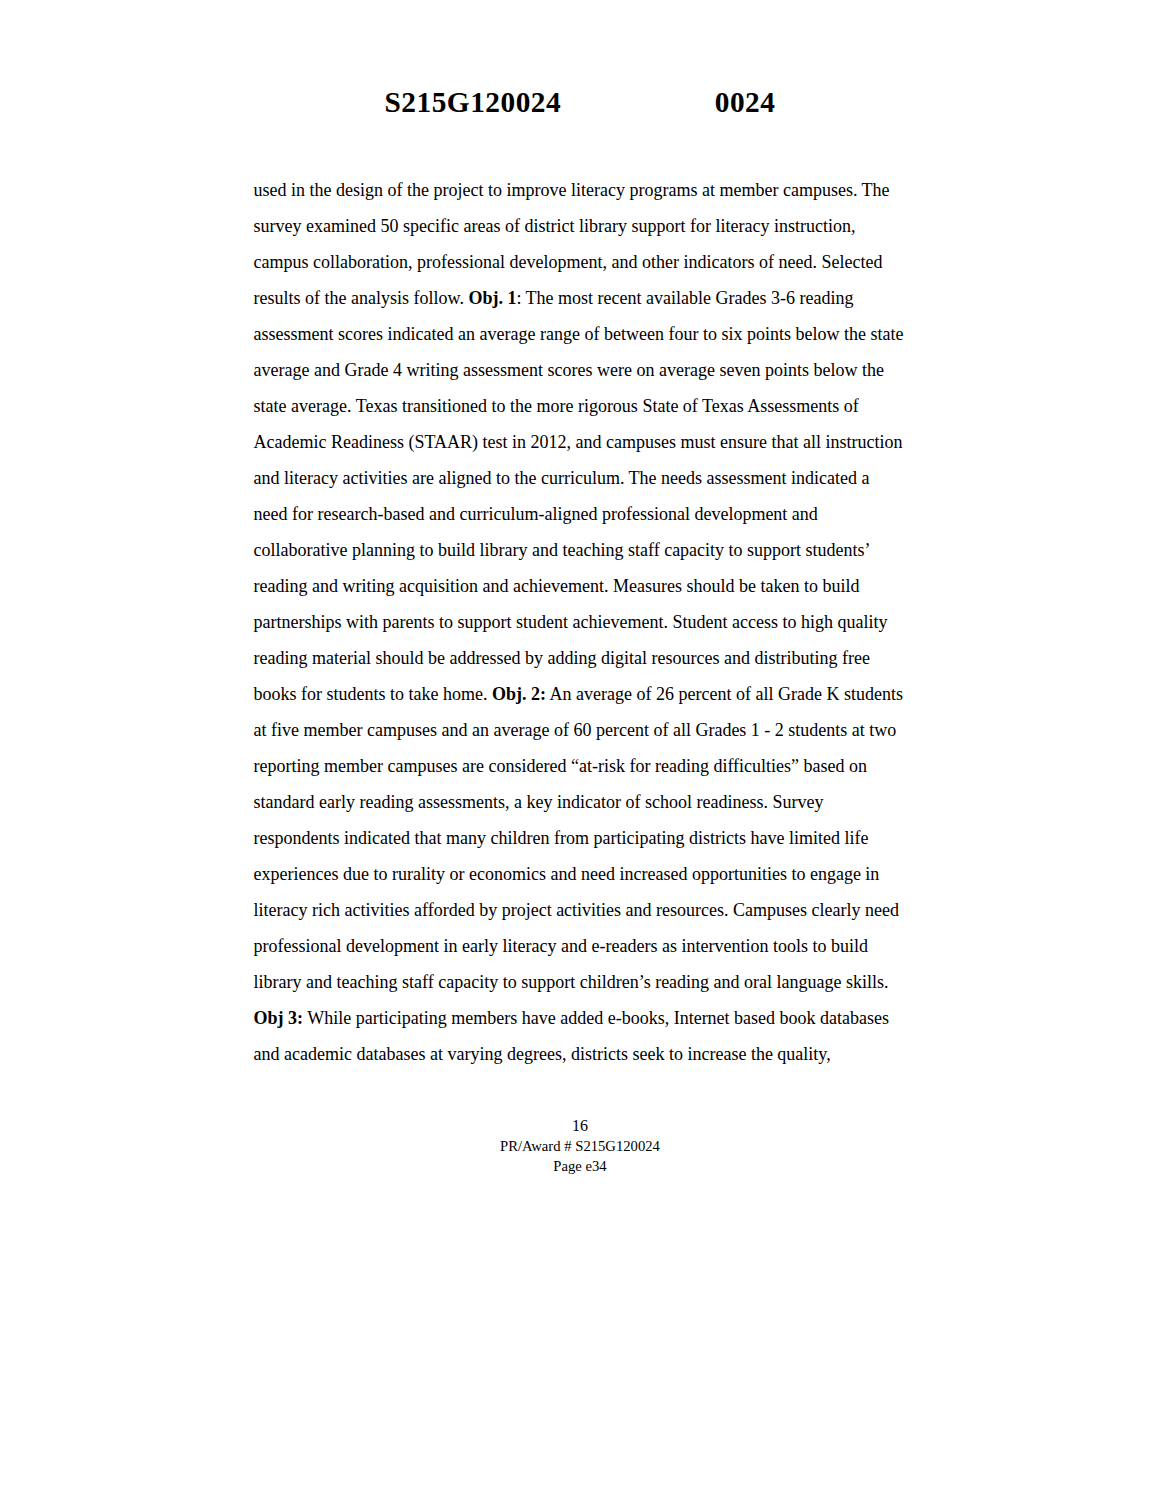S215G120024 0024
used in the design of the project to improve literacy programs at member campuses. The survey examined 50 specific areas of district library support for literacy instruction, campus collaboration, professional development, and other indicators of need. Selected results of the analysis follow. Obj. 1: The most recent available Grades 3-6 reading assessment scores indicated an average range of between four to six points below the state average and Grade 4 writing assessment scores were on average seven points below the state average. Texas transitioned to the more rigorous State of Texas Assessments of Academic Readiness (STAAR) test in 2012, and campuses must ensure that all instruction and literacy activities are aligned to the curriculum. The needs assessment indicated a need for research-based and curriculum-aligned professional development and collaborative planning to build library and teaching staff capacity to support students’ reading and writing acquisition and achievement. Measures should be taken to build partnerships with parents to support student achievement. Student access to high quality reading material should be addressed by adding digital resources and distributing free books for students to take home. Obj. 2: An average of 26 percent of all Grade K students at five member campuses and an average of 60 percent of all Grades 1 - 2 students at two reporting member campuses are considered “at-risk for reading difficulties” based on standard early reading assessments, a key indicator of school readiness. Survey respondents indicated that many children from participating districts have limited life experiences due to rurality or economics and need increased opportunities to engage in literacy rich activities afforded by project activities and resources. Campuses clearly need professional development in early literacy and e-readers as intervention tools to build library and teaching staff capacity to support children’s reading and oral language skills. Obj 3: While participating members have added e-books, Internet based book databases and academic databases at varying degrees, districts seek to increase the quality,
16
PR/Award # S215G120024
Page e34